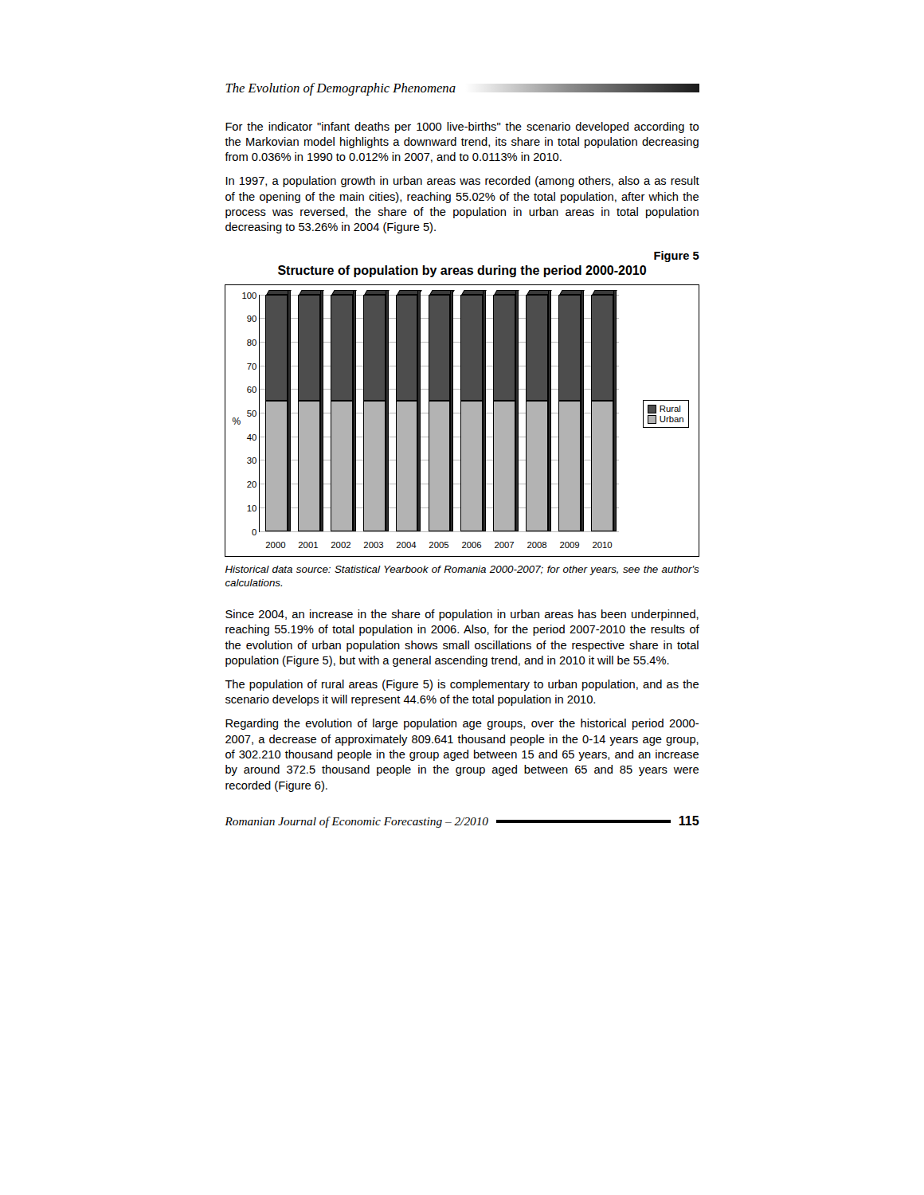The Evolution of Demographic Phenomena
For the indicator "infant deaths per 1000 live-births" the scenario developed according to the Markovian model highlights a downward trend, its share in total population decreasing from 0.036% in 1990 to 0.012% in 2007, and to 0.0113% in 2010.
In 1997, a population growth in urban areas was recorded (among others, also a as result of the opening of the main cities), reaching 55.02% of the total population, after which the process was reversed, the share of the population in urban areas in total population decreasing to 53.26% in 2004 (Figure 5).
Figure 5
Structure of population by areas during the period 2000-2010
%
100
90
80
70
60
50
40
30
20
10
0
20002001200220032004200520062007200820092010
Rural
Urban
Historical data source: Statistical Yearbook of Romania 2000-2007; for other years, see the author's calculations.
Since 2004, an increase in the share of population in urban areas has been underpinned, reaching 55.19% of total population in 2006. Also, for the period 2007-2010 the results of the evolution of urban population shows small oscillations of the respective share in total population (Figure 5), but with a general ascending trend, and in 2010 it will be 55.4%.
The population of rural areas (Figure 5) is complementary to urban population, and as the scenario develops it will represent 44.6% of the total population in 2010.
Regarding the evolution of large population age groups, over the historical period 2000-2007, a decrease of approximately 809.641 thousand people in the 0-14 years age group, of 302.210 thousand people in the group aged between 15 and 65 years, and an increase by around 372.5 thousand people in the group aged between 65 and 85 years were recorded (Figure 6).
Romanian Journal of Economic Forecasting – 2/2010
115